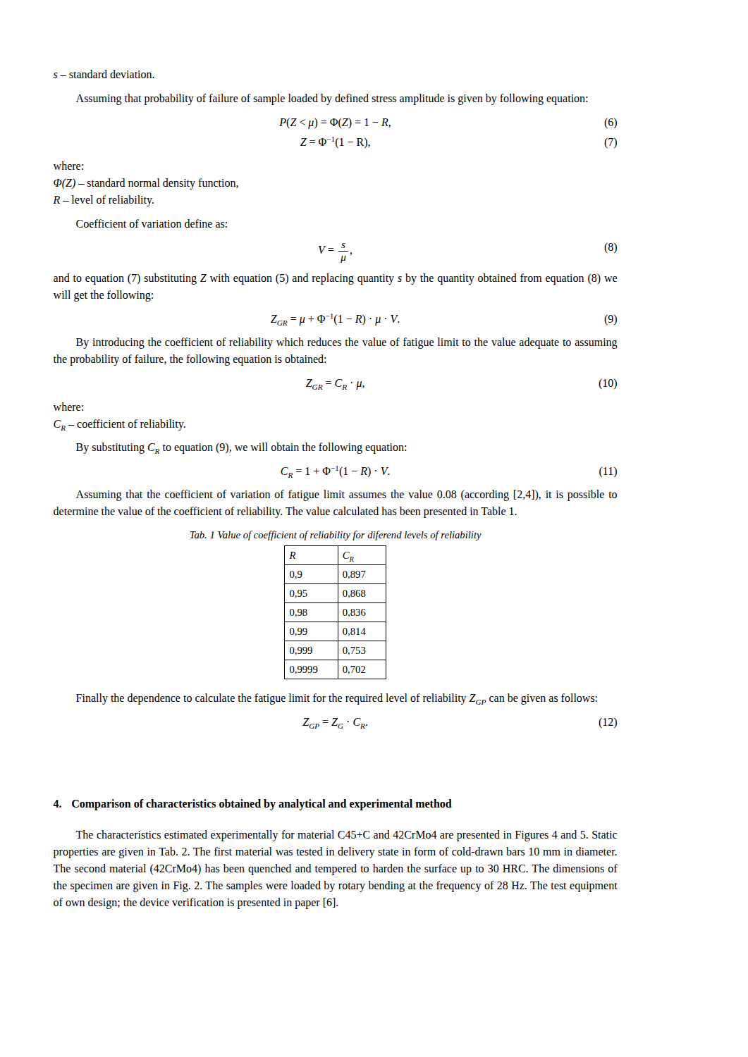s – standard deviation.
Assuming that probability of failure of sample loaded by defined stress amplitude is given by following equation:
P(Z < μ) = Φ(Z) = 1 − R, (6)
Z = Φ−1(1 − R), (7)
where:
Φ(Z) – standard normal density function,
R – level of reliability.
Coefficient of variation define as:
V = sμ, (8)
and to equation (7) substituting Z with equation (5) and replacing quantity s by the quantity obtained from equation (8) we will get the following:
ZGR = μ + Φ−1(1 − R) · μ · V. (9)
By introducing the coefficient of reliability which reduces the value of fatigue limit to the value adequate to assuming the probability of failure, the following equation is obtained:
ZGR = CR · μ, (10)
where:
CR – coefficient of reliability.
By substituting CR to equation (9), we will obtain the following equation:
CR = 1 + Φ−1(1 − R) · V. (11)
Assuming that the coefficient of variation of fatigue limit assumes the value 0.08 (according [2,4]), it is possible to determine the value of the coefficient of reliability. The value calculated has been presented in Table 1.
Tab. 1 Value of coefficient of reliability for diferend levels of reliability
| R | C R |
| --- | --- |
| 0,9 | 0,897 |
| 0,95 | 0,868 |
| 0,98 | 0,836 |
| 0,99 | 0,814 |
| 0,999 | 0,753 |
| 0,9999 | 0,702 |
Finally the dependence to calculate the fatigue limit for the required level of reliability ZGP can be given as follows:
ZGP = ZG · CR. (12)
4. Comparison of characteristics obtained by analytical and experimental method
The characteristics estimated experimentally for material C45+C and 42CrMo4 are presented in Figures 4 and 5. Static properties are given in Tab. 2. The first material was tested in delivery state in form of cold-drawn bars 10 mm in diameter. The second material (42CrMo4) has been quenched and tempered to harden the surface up to 30 HRC. The dimensions of the specimen are given in Fig. 2. The samples were loaded by rotary bending at the frequency of 28 Hz. The test equipment of own design; the device verification is presented in paper [6].